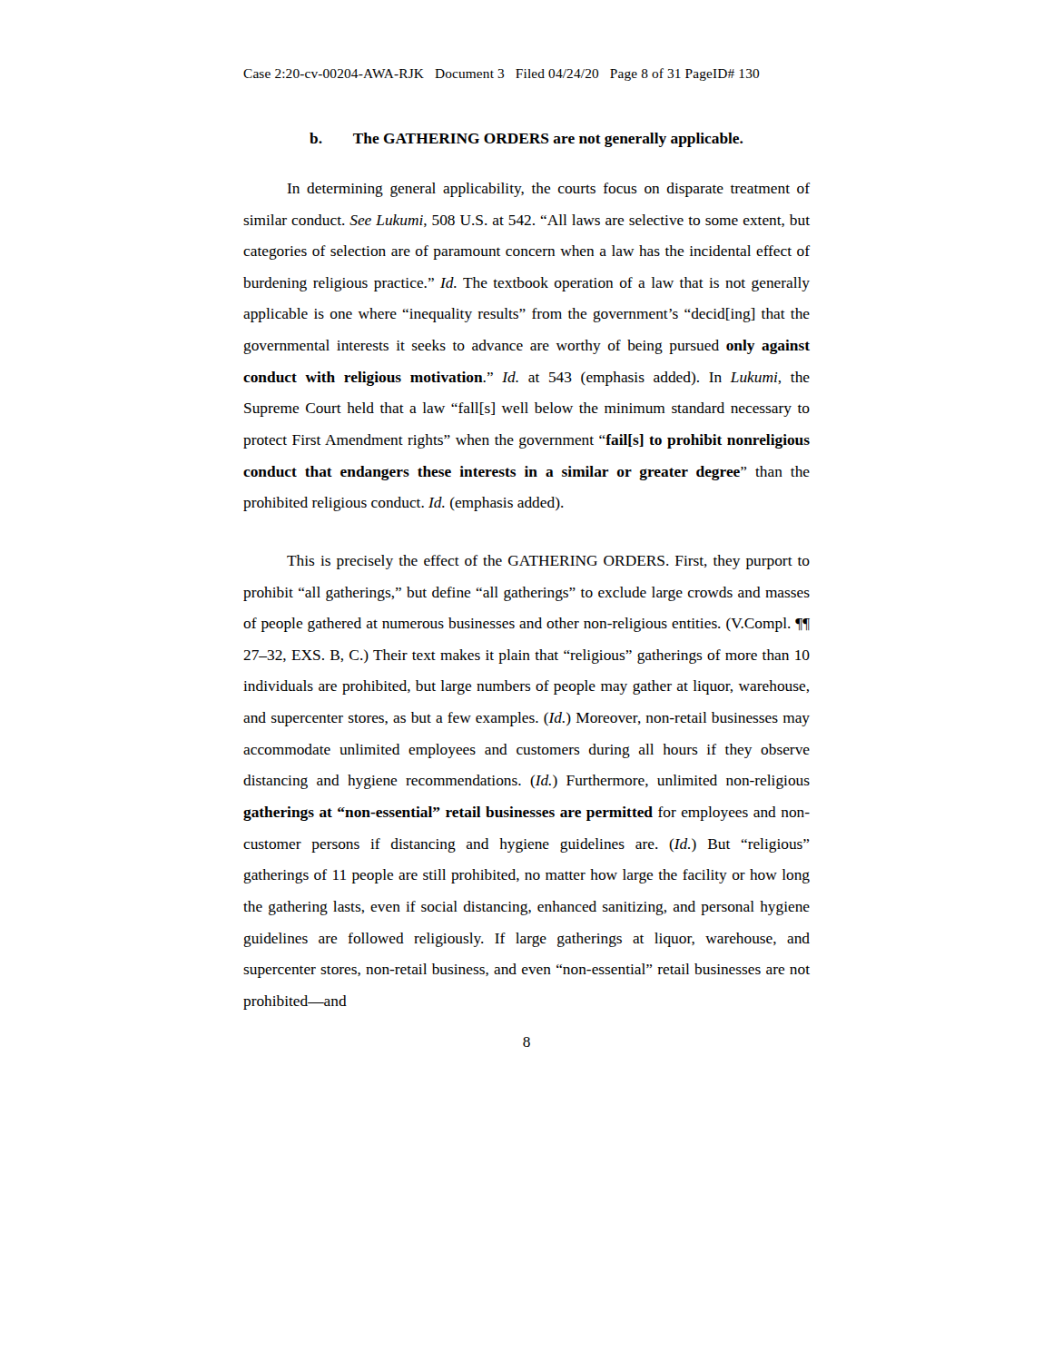Case 2:20-cv-00204-AWA-RJK Document 3 Filed 04/24/20 Page 8 of 31 PageID# 130
b. The GATHERING ORDERS are not generally applicable.
In determining general applicability, the courts focus on disparate treatment of similar conduct. See Lukumi, 508 U.S. at 542. “All laws are selective to some extent, but categories of selection are of paramount concern when a law has the incidental effect of burdening religious practice.” Id. The textbook operation of a law that is not generally applicable is one where “inequality results” from the government’s “decid[ing] that the governmental interests it seeks to advance are worthy of being pursued only against conduct with religious motivation.” Id. at 543 (emphasis added). In Lukumi, the Supreme Court held that a law “fall[s] well below the minimum standard necessary to protect First Amendment rights” when the government “fail[s] to prohibit nonreligious conduct that endangers these interests in a similar or greater degree” than the prohibited religious conduct. Id. (emphasis added).
This is precisely the effect of the GATHERING ORDERS. First, they purport to prohibit “all gatherings,” but define “all gatherings” to exclude large crowds and masses of people gathered at numerous businesses and other non-religious entities. (V.Compl. ¶¶ 27–32, EXS. B, C.) Their text makes it plain that “religious” gatherings of more than 10 individuals are prohibited, but large numbers of people may gather at liquor, warehouse, and supercenter stores, as but a few examples. (Id.) Moreover, non-retail businesses may accommodate unlimited employees and customers during all hours if they observe distancing and hygiene recommendations. (Id.) Furthermore, unlimited non-religious gatherings at “non-essential” retail businesses are permitted for employees and non-customer persons if distancing and hygiene guidelines are. (Id.) But “religious” gatherings of 11 people are still prohibited, no matter how large the facility or how long the gathering lasts, even if social distancing, enhanced sanitizing, and personal hygiene guidelines are followed religiously. If large gatherings at liquor, warehouse, and supercenter stores, non-retail business, and even “non-essential” retail businesses are not prohibited—and
8